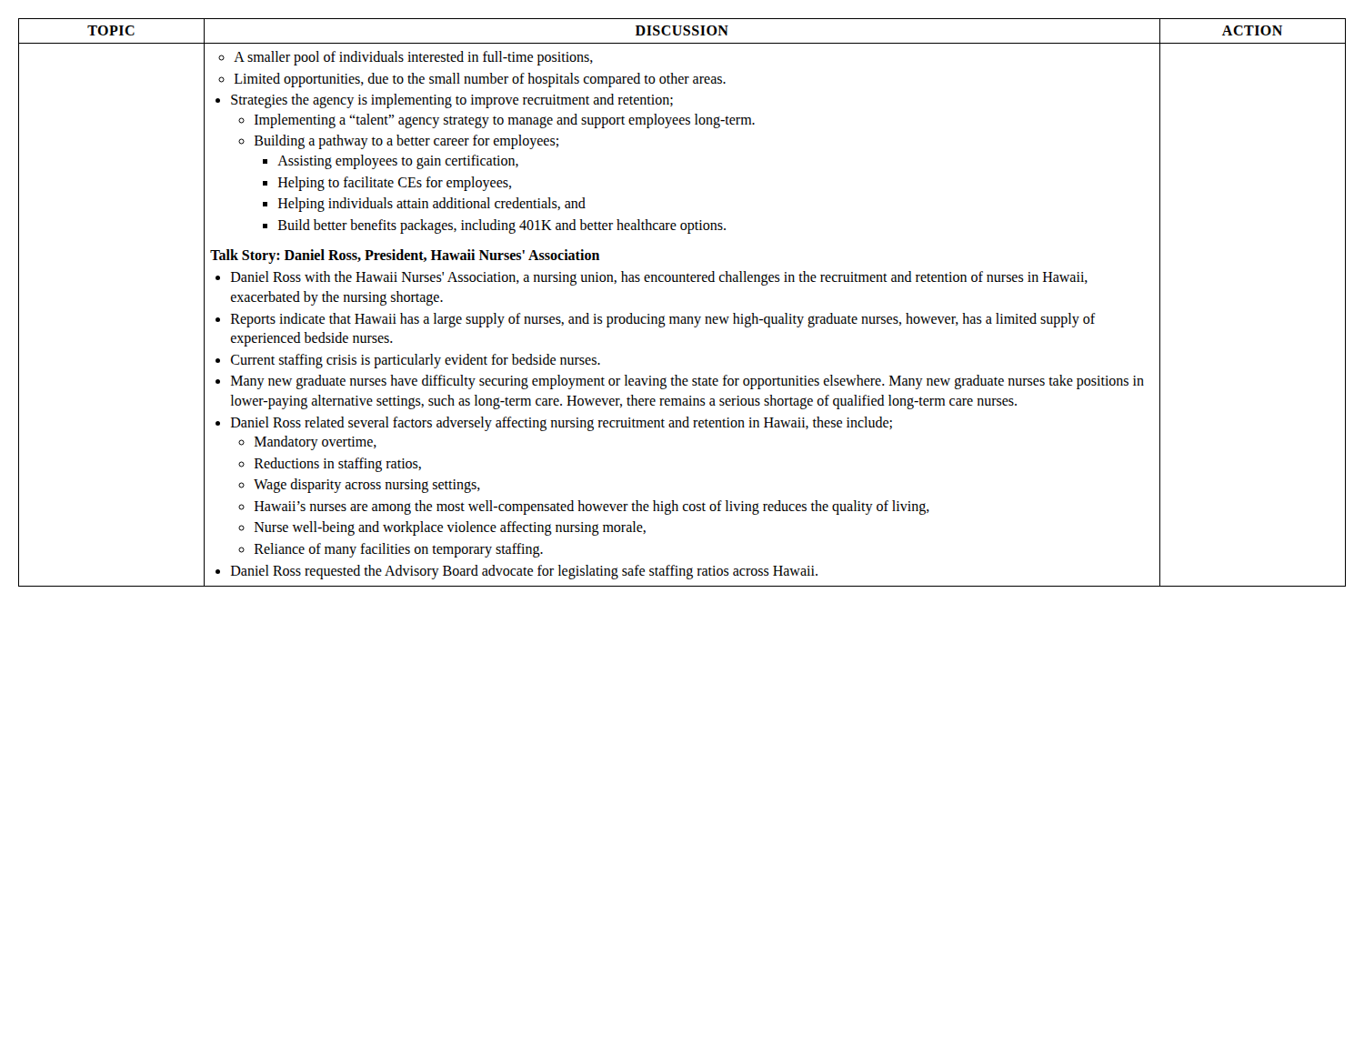| TOPIC | DISCUSSION | ACTION |
| --- | --- | --- |
| | A smaller pool of individuals interested in full-time positions, Limited opportunities, due to the small number of hospitals compared to other areas. Strategies the agency is implementing to improve recruitment and retention; Implementing a “talent” agency strategy to manage and support employees long-term. Building a pathway to a better career for employees; Assisting employees to gain certification, Helping to facilitate CEs for employees, Helping individuals attain additional credentials, and Build better benefits packages, including 401K and better healthcare options. Talk Story: Daniel Ross, President, Hawaii Nurses' Association Daniel Ross with the Hawaii Nurses' Association, a nursing union, has encountered challenges in the recruitment and retention of nurses in Hawaii, exacerbated by the nursing shortage. Reports indicate that Hawaii has a large supply of nurses, and is producing many new high-quality graduate nurses, however, has a limited supply of experienced bedside nurses. Current staffing crisis is particularly evident for bedside nurses. Many new graduate nurses have difficulty securing employment or leaving the state for opportunities elsewhere. Many new graduate nurses take positions in lower-paying alternative settings, such as long-term care. However, there remains a serious shortage of qualified long-term care nurses. Daniel Ross related several factors adversely affecting nursing recruitment and retention in Hawaii, these include; Mandatory overtime, Reductions in staffing ratios, Wage disparity across nursing settings, Hawaii’s nurses are among the most well-compensated however the high cost of living reduces the quality of living, Nurse well-being and workplace violence affecting nursing morale, Reliance of many facilities on temporary staffing. Daniel Ross requested the Advisory Board advocate for legislating safe staffing ratios across Hawaii. | |